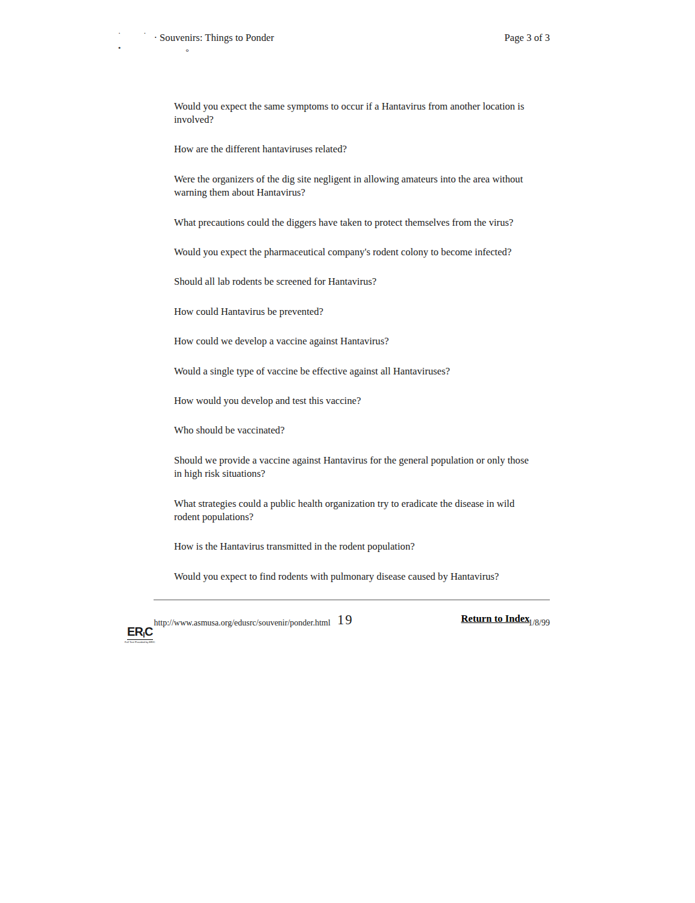· · •
· Souvenirs: Things to Ponder
Page 3 of 3
°
Would you expect the same symptoms to occur if a Hantavirus from another location is involved?
How are the different hantaviruses related?
Were the organizers of the dig site negligent in allowing amateurs into the area without warning them about Hantavirus?
What precautions could the diggers have taken to protect themselves from the virus?
Would you expect the pharmaceutical company's rodent colony to become infected?
Should all lab rodents be screened for Hantavirus?
How could Hantavirus be prevented?
How could we develop a vaccine against Hantavirus?
Would a single type of vaccine be effective against all Hantaviruses?
How would you develop and test this vaccine?
Who should be vaccinated?
Should we provide a vaccine against Hantavirus for the general population or only those in high risk situations?
What strategies could a public health organization try to eradicate the disease in wild rodent populations?
How is the Hantavirus transmitted in the rodent population?
Would you expect to find rodents with pulmonary disease caused by Hantavirus?
Return to Index
http://www.asmusa.org/edusrc/souvenir/ponder.html
19
1/8/99
ERIC
Full Text Provided by ERIC